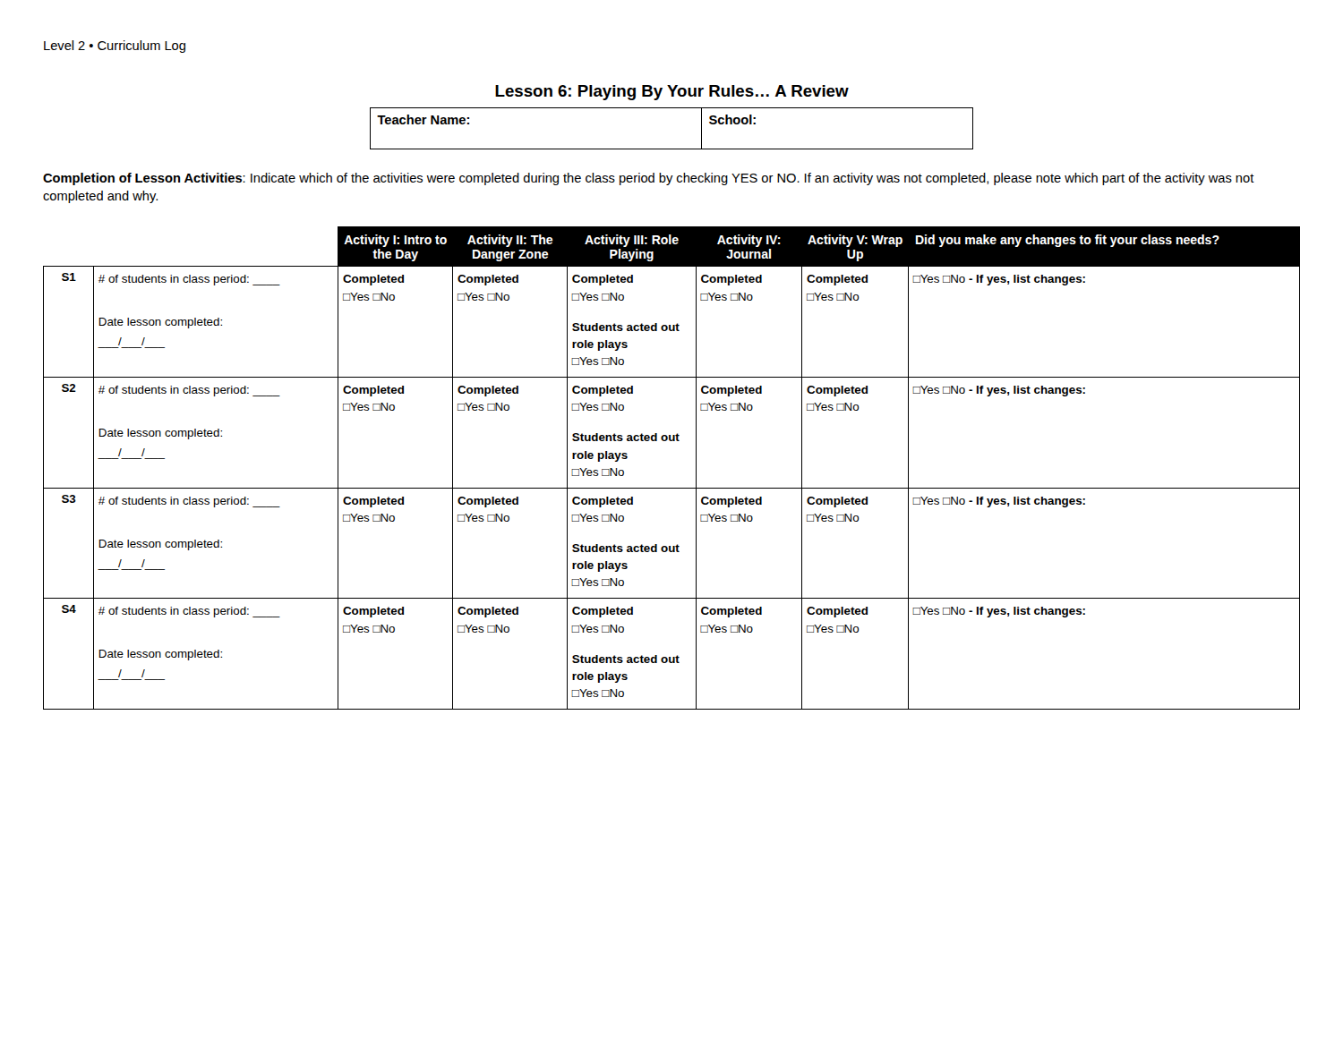Level 2 • Curriculum Log
Lesson 6: Playing By Your Rules… A Review
| Teacher Name: | School: |
Completion of Lesson Activities: Indicate which of the activities were completed during the class period by checking YES or NO. If an activity was not completed, please note which part of the activity was not completed and why.
| | | Activity I: Intro to the Day | Activity II: The Danger Zone | Activity III: Role Playing | Activity IV: Journal | Activity V: Wrap Up | Did you make any changes to fit your class needs? |
| --- | --- | --- | --- | --- | --- | --- | --- |
| S1 | # of students in class period: ____ Date lesson completed: ___/___/___ | Completed □Yes □No | Completed □Yes □No | Completed □Yes □No Students acted out role plays □Yes □No | Completed □Yes □No | Completed □Yes □No | □Yes □No - If yes, list changes: |
| S2 | # of students in class period: ____ Date lesson completed: ___/___/___ | Completed □Yes □No | Completed □Yes □No | Completed □Yes □No Students acted out role plays □Yes □No | Completed □Yes □No | Completed □Yes □No | □Yes □No - If yes, list changes: |
| S3 | # of students in class period: ____ Date lesson completed: ___/___/___ | Completed □Yes □No | Completed □Yes □No | Completed □Yes □No Students acted out role plays □Yes □No | Completed □Yes □No | Completed □Yes □No | □Yes □No - If yes, list changes: |
| S4 | # of students in class period: ____ Date lesson completed: ___/___/___ | Completed □Yes □No | Completed □Yes □No | Completed □Yes □No Students acted out role plays □Yes □No | Completed □Yes □No | Completed □Yes □No | □Yes □No - If yes, list changes: |